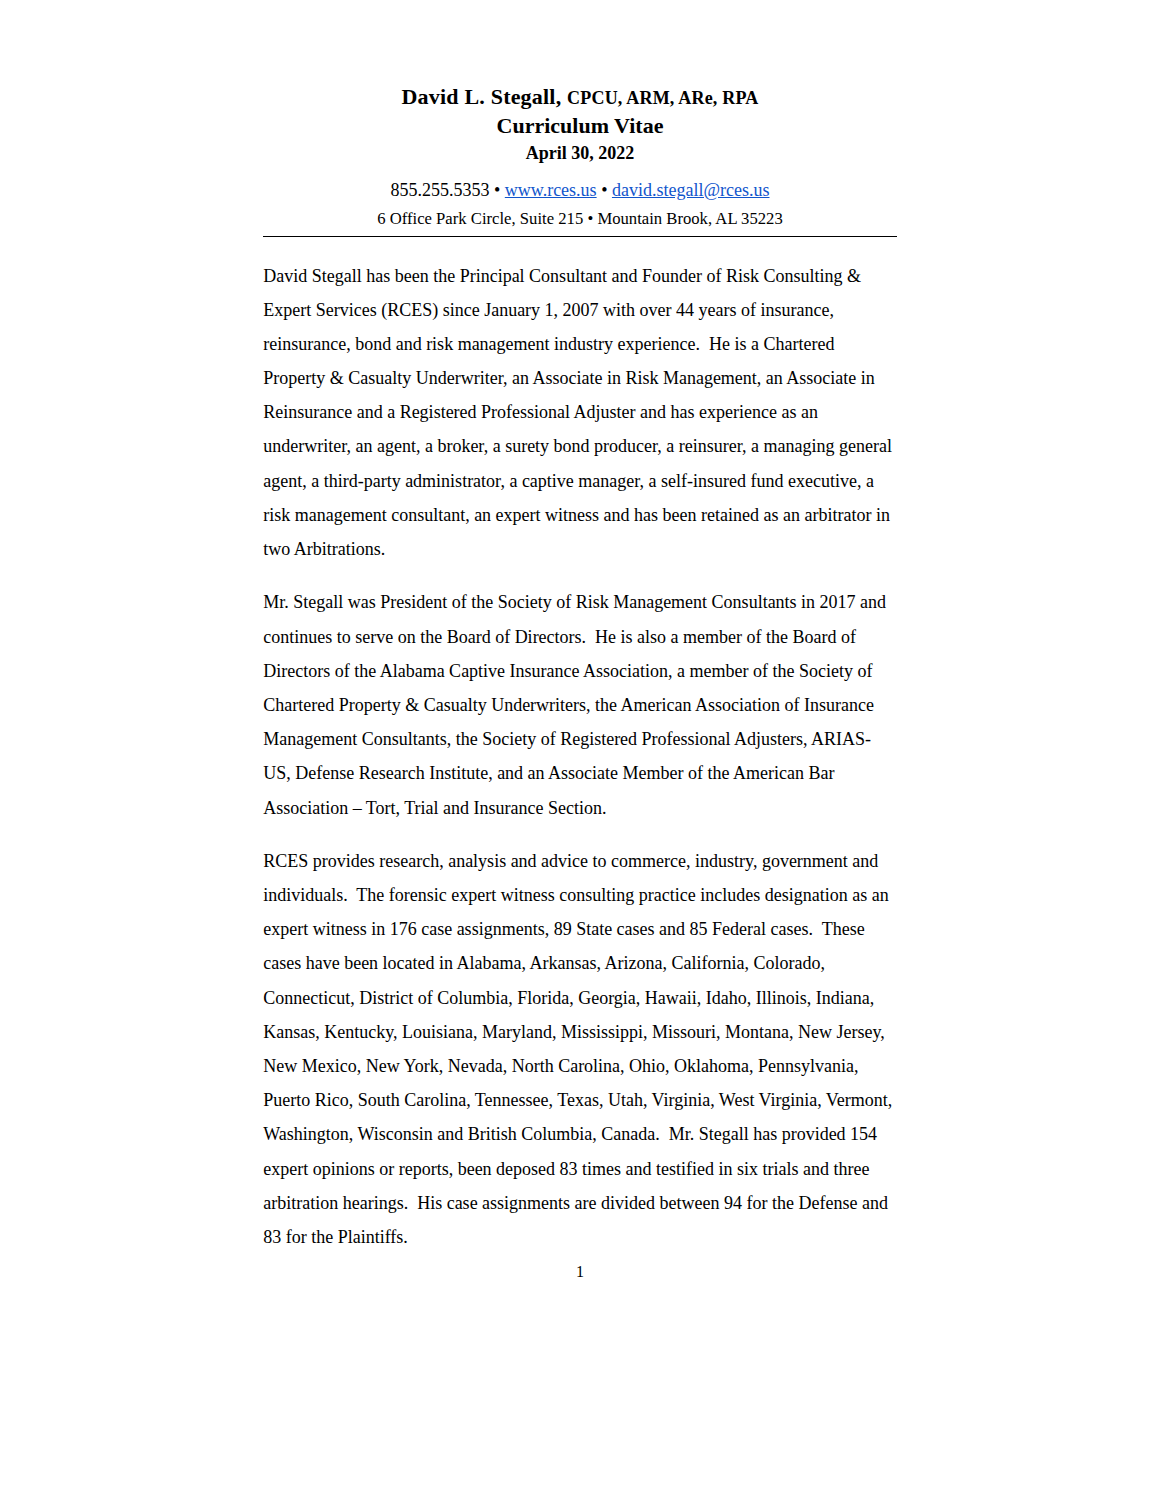David L. Stegall, CPCU, ARM, ARe, RPA
Curriculum Vitae
April 30, 2022
855.255.5353 • www.rces.us • david.stegall@rces.us
6 Office Park Circle, Suite 215 • Mountain Brook, AL 35223
David Stegall has been the Principal Consultant and Founder of Risk Consulting & Expert Services (RCES) since January 1, 2007 with over 44 years of insurance, reinsurance, bond and risk management industry experience. He is a Chartered Property & Casualty Underwriter, an Associate in Risk Management, an Associate in Reinsurance and a Registered Professional Adjuster and has experience as an underwriter, an agent, a broker, a surety bond producer, a reinsurer, a managing general agent, a third-party administrator, a captive manager, a self-insured fund executive, a risk management consultant, an expert witness and has been retained as an arbitrator in two Arbitrations.
Mr. Stegall was President of the Society of Risk Management Consultants in 2017 and continues to serve on the Board of Directors. He is also a member of the Board of Directors of the Alabama Captive Insurance Association, a member of the Society of Chartered Property & Casualty Underwriters, the American Association of Insurance Management Consultants, the Society of Registered Professional Adjusters, ARIAS-US, Defense Research Institute, and an Associate Member of the American Bar Association – Tort, Trial and Insurance Section.
RCES provides research, analysis and advice to commerce, industry, government and individuals. The forensic expert witness consulting practice includes designation as an expert witness in 176 case assignments, 89 State cases and 85 Federal cases. These cases have been located in Alabama, Arkansas, Arizona, California, Colorado, Connecticut, District of Columbia, Florida, Georgia, Hawaii, Idaho, Illinois, Indiana, Kansas, Kentucky, Louisiana, Maryland, Mississippi, Missouri, Montana, New Jersey, New Mexico, New York, Nevada, North Carolina, Ohio, Oklahoma, Pennsylvania, Puerto Rico, South Carolina, Tennessee, Texas, Utah, Virginia, West Virginia, Vermont, Washington, Wisconsin and British Columbia, Canada. Mr. Stegall has provided 154 expert opinions or reports, been deposed 83 times and testified in six trials and three arbitration hearings. His case assignments are divided between 94 for the Defense and 83 for the Plaintiffs.
1